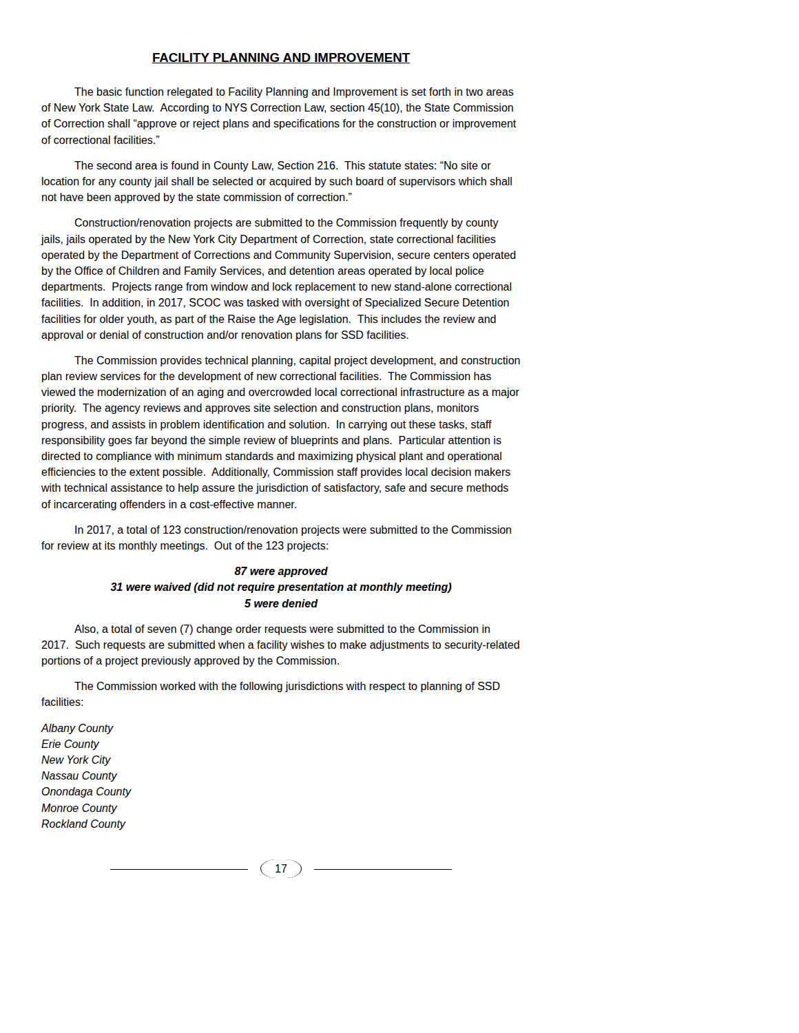FACILITY PLANNING AND IMPROVEMENT
The basic function relegated to Facility Planning and Improvement is set forth in two areas of New York State Law. According to NYS Correction Law, section 45(10), the State Commission of Correction shall “approve or reject plans and specifications for the construction or improvement of correctional facilities.”
The second area is found in County Law, Section 216. This statute states: “No site or location for any county jail shall be selected or acquired by such board of supervisors which shall not have been approved by the state commission of correction.”
Construction/renovation projects are submitted to the Commission frequently by county jails, jails operated by the New York City Department of Correction, state correctional facilities operated by the Department of Corrections and Community Supervision, secure centers operated by the Office of Children and Family Services, and detention areas operated by local police departments. Projects range from window and lock replacement to new stand-alone correctional facilities. In addition, in 2017, SCOC was tasked with oversight of Specialized Secure Detention facilities for older youth, as part of the Raise the Age legislation. This includes the review and approval or denial of construction and/or renovation plans for SSD facilities.
The Commission provides technical planning, capital project development, and construction plan review services for the development of new correctional facilities. The Commission has viewed the modernization of an aging and overcrowded local correctional infrastructure as a major priority. The agency reviews and approves site selection and construction plans, monitors progress, and assists in problem identification and solution. In carrying out these tasks, staff responsibility goes far beyond the simple review of blueprints and plans. Particular attention is directed to compliance with minimum standards and maximizing physical plant and operational efficiencies to the extent possible. Additionally, Commission staff provides local decision makers with technical assistance to help assure the jurisdiction of satisfactory, safe and secure methods of incarcerating offenders in a cost-effective manner.
In 2017, a total of 123 construction/renovation projects were submitted to the Commission for review at its monthly meetings. Out of the 123 projects:
87 were approved
31 were waived (did not require presentation at monthly meeting)
5 were denied
Also, a total of seven (7) change order requests were submitted to the Commission in 2017. Such requests are submitted when a facility wishes to make adjustments to security-related portions of a project previously approved by the Commission.
The Commission worked with the following jurisdictions with respect to planning of SSD facilities:
Albany County
Erie County
New York City
Nassau County
Onondaga County
Monroe County
Rockland County
17